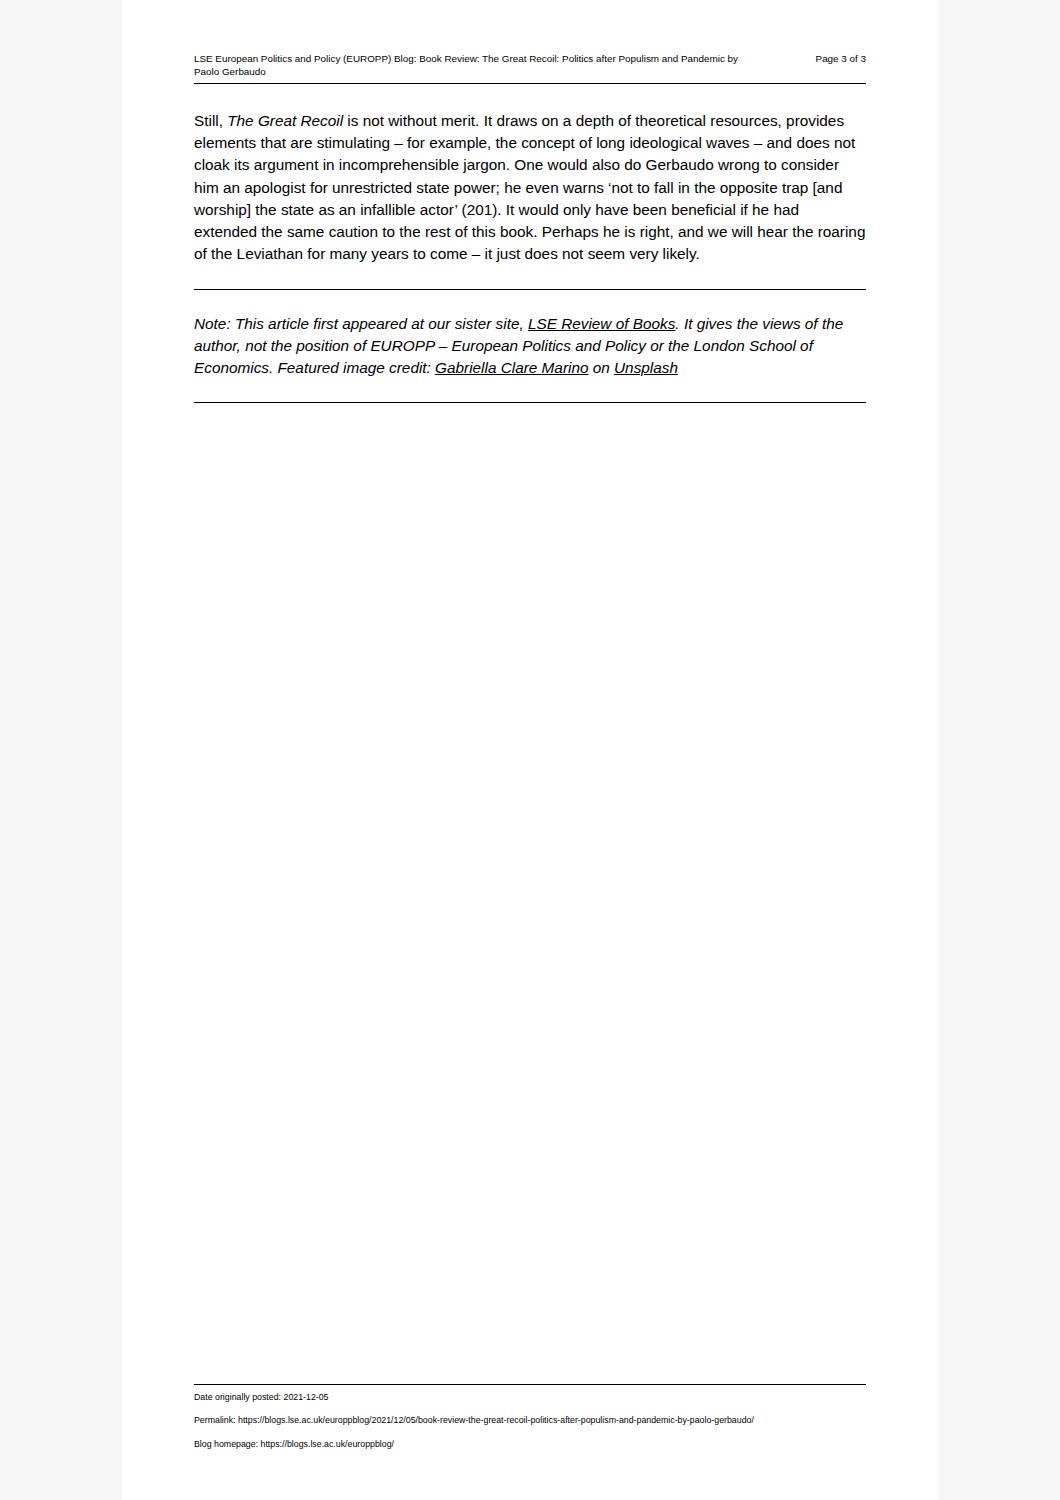LSE European Politics and Policy (EUROPP) Blog: Book Review: The Great Recoil: Politics after Populism and Pandemic by Paolo Gerbaudo
Page 3 of 3
Still, The Great Recoil is not without merit. It draws on a depth of theoretical resources, provides elements that are stimulating – for example, the concept of long ideological waves – and does not cloak its argument in incomprehensible jargon. One would also do Gerbaudo wrong to consider him an apologist for unrestricted state power; he even warns ‘not to fall in the opposite trap [and worship] the state as an infallible actor’ (201). It would only have been beneficial if he had extended the same caution to the rest of this book. Perhaps he is right, and we will hear the roaring of the Leviathan for many years to come – it just does not seem very likely.
Note: This article first appeared at our sister site, LSE Review of Books. It gives the views of the author, not the position of EUROPP – European Politics and Policy or the London School of Economics. Featured image credit: Gabriella Clare Marino on Unsplash
Date originally posted: 2021-12-05
Permalink: https://blogs.lse.ac.uk/europpblog/2021/12/05/book-review-the-great-recoil-politics-after-populism-and-pandemic-by-paolo-gerbaudo/
Blog homepage: https://blogs.lse.ac.uk/europpblog/